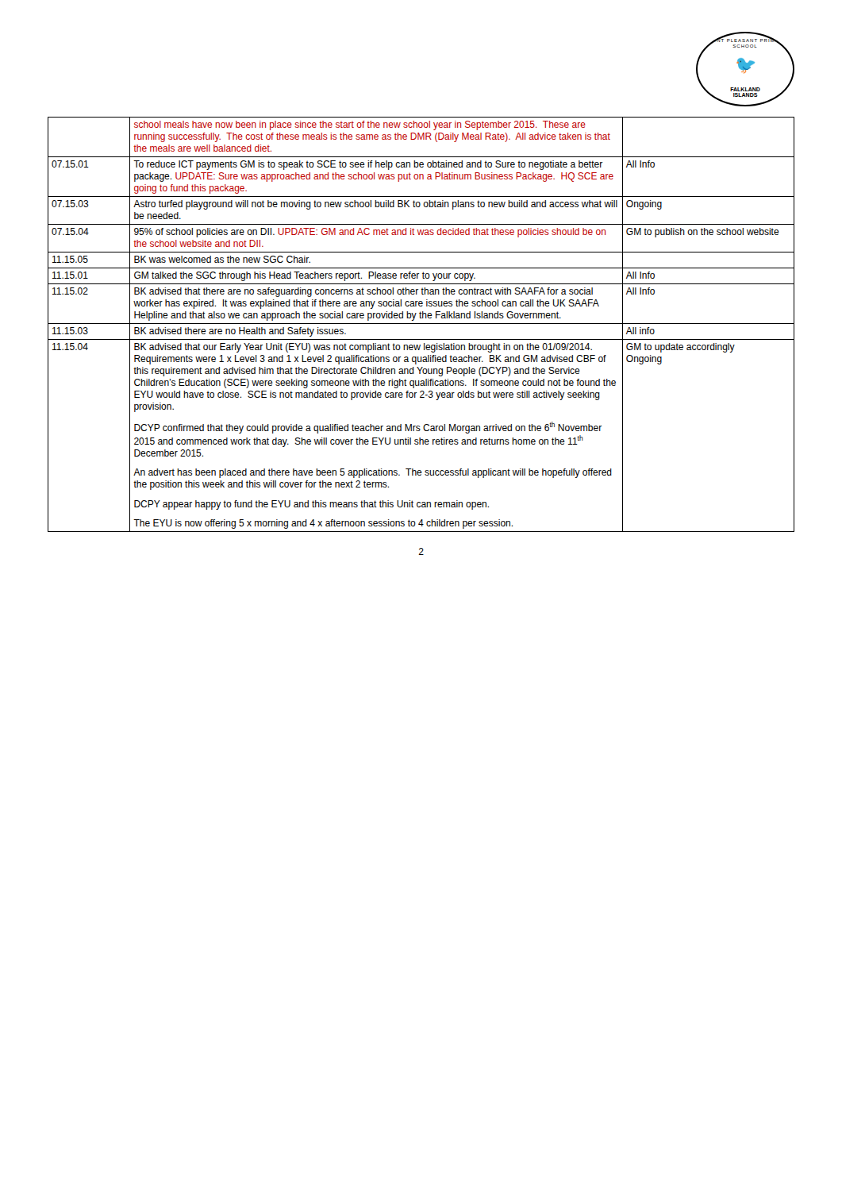MOUNT PLEASANT PRIMARY SCHOOL
🐦
FALKLAND
ISLANDS
| | school meals have now been in place since the start of the new school year in September 2015. These are running successfully. The cost of these meals is the same as the DMR (Daily Meal Rate). All advice taken is that the meals are well balanced diet. | |
| 07.15.01 | To reduce ICT payments GM is to speak to SCE to see if help can be obtained and to Sure to negotiate a better package. UPDATE: Sure was approached and the school was put on a Platinum Business Package. HQ SCE are going to fund this package. | All Info |
| 07.15.03 | Astro turfed playground will not be moving to new school build BK to obtain plans to new build and access what will be needed. | Ongoing |
| 07.15.04 | 95% of school policies are on DII. UPDATE: GM and AC met and it was decided that these policies should be on the school website and not DII. | GM to publish on the school website |
| 11.15.05 | BK was welcomed as the new SGC Chair. | |
| 11.15.01 | GM talked the SGC through his Head Teachers report. Please refer to your copy. | All Info |
| 11.15.02 | BK advised that there are no safeguarding concerns at school other than the contract with SAAFA for a social worker has expired. It was explained that if there are any social care issues the school can call the UK SAAFA Helpline and that also we can approach the social care provided by the Falkland Islands Government. | All Info |
| 11.15.03 | BK advised there are no Health and Safety issues. | All info |
| 11.15.04 | BK advised that our Early Year Unit (EYU) was not compliant to new legislation brought in on the 01/09/2014. Requirements were 1 x Level 3 and 1 x Level 2 qualifications or a qualified teacher. BK and GM advised CBF of this requirement and advised him that the Directorate Children and Young People (DCYP) and the Service Children’s Education (SCE) were seeking someone with the right qualifications. If someone could not be found the EYU would have to close. SCE is not mandated to provide care for 2-3 year olds but were still actively seeking provision. DCYP confirmed that they could provide a qualified teacher and Mrs Carol Morgan arrived on the 6 th November 2015 and commenced work that day. She will cover the EYU until she retires and returns home on the 11 th December 2015. An advert has been placed and there have been 5 applications. The successful applicant will be hopefully offered the position this week and this will cover for the next 2 terms. DCPY appear happy to fund the EYU and this means that this Unit can remain open. The EYU is now offering 5 x morning and 4 x afternoon sessions to 4 children per session. | GM to update accordingly Ongoing |
2